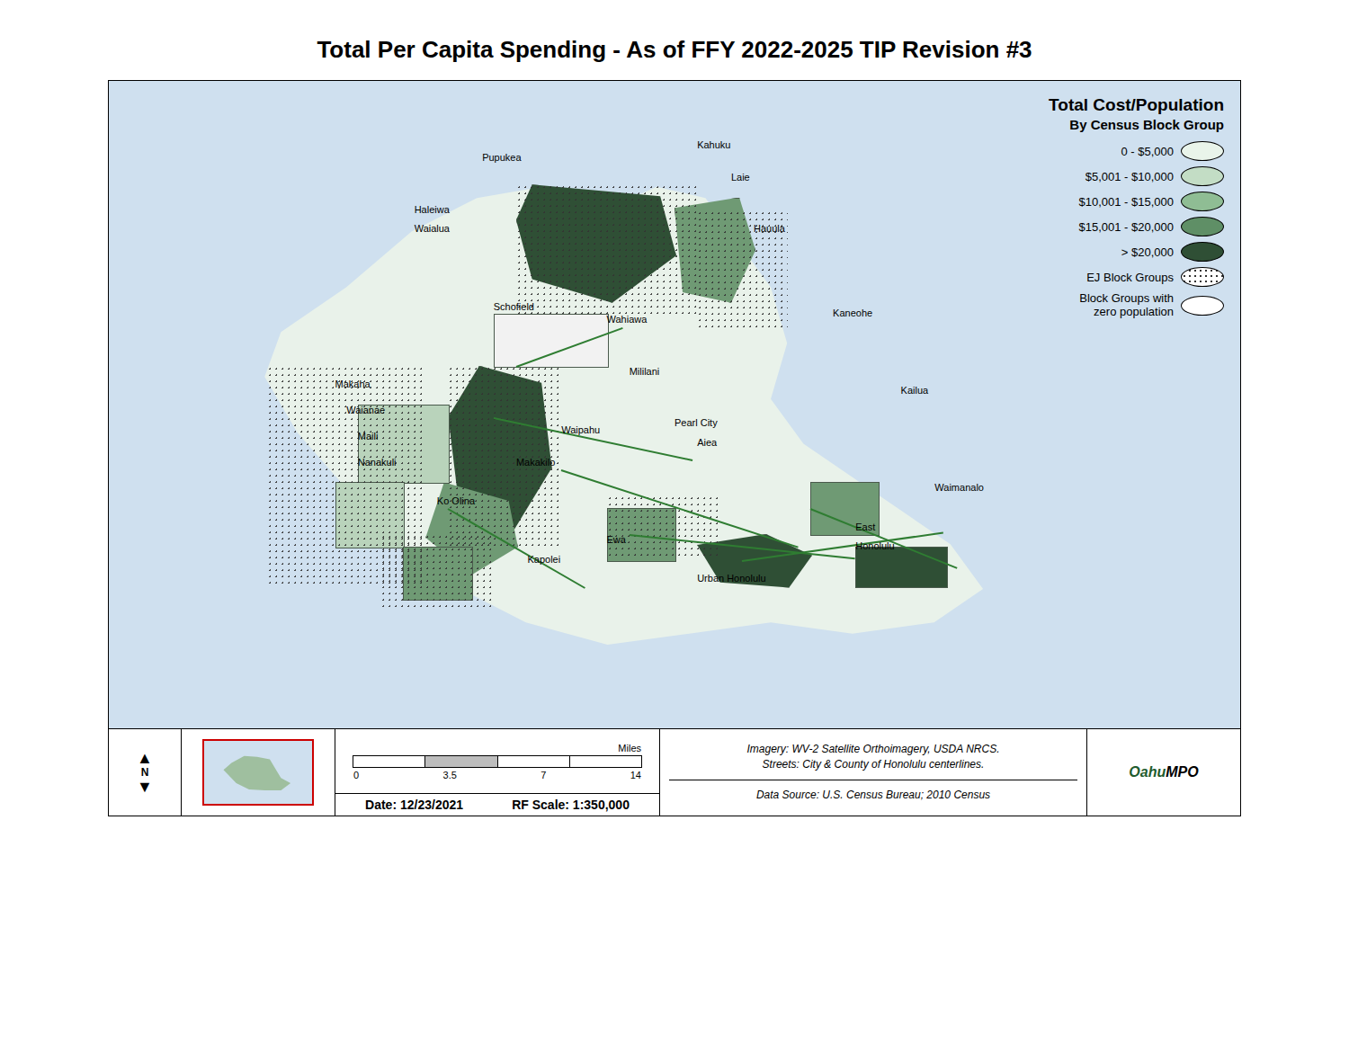Total Per Capita Spending - As of FFY 2022-2025 TIP Revision #3
Kahuku
Laie
Hauula
Pupukea
Haleiwa
Waialua
Schofield
Wahiawa
Mililani
Kaneohe
Kailua
Waimanalo
East
Honolulu
Urban Honolulu
Ewa
Kapolei
Ko Olina
Makakilo
Waipahu
Pearl City
Aiea
Makaha
Waianae
Maili
Nanakuli
Total Cost/Population
By Census Block Group
0 - $5,000
$5,001 - $10,000
$10,001 - $15,000
$15,001 - $20,000
> $20,000
EJ Block Groups
Block Groups with
zero population
▲
N
▼
Miles
0 3.5 7 14
Date: 12/23/2021 RF Scale: 1:350,000
Imagery: WV-2 Satellite Orthoimagery, USDA NRCS.
Streets: City & County of Honolulu centerlines.
Data Source: U.S. Census Bureau; 2010 Census
OahuMPO